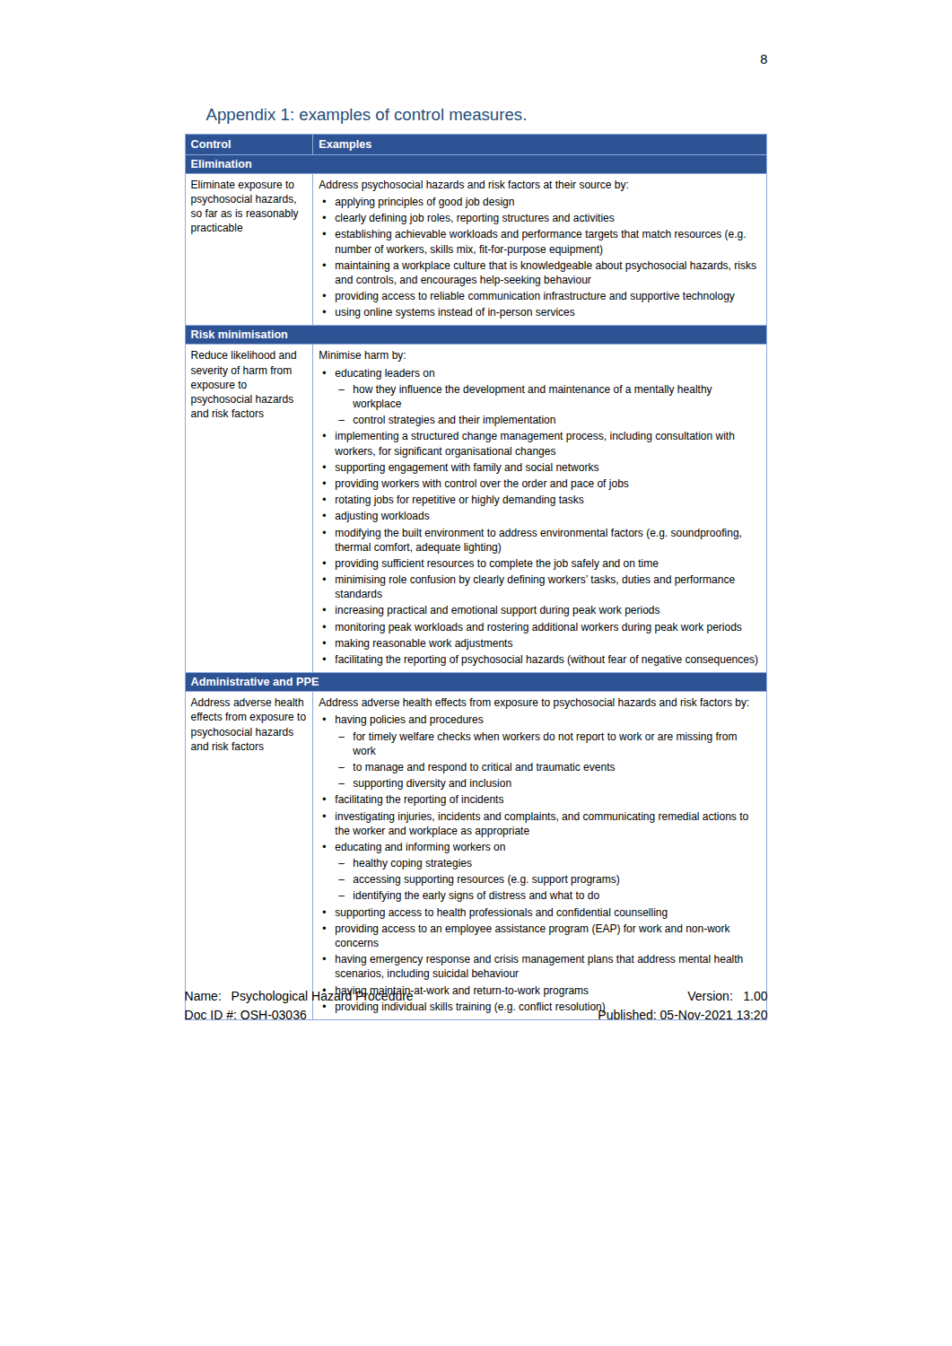8
Appendix 1: examples of control measures.
| Control | Examples |
| --- | --- |
| Elimination |
| Eliminate exposure to psychosocial hazards, so far as is reasonably practicable | Address psychosocial hazards and risk factors at their source by: applying principles of good job design clearly defining job roles, reporting structures and activities establishing achievable workloads and performance targets that match resources (e.g. number of workers, skills mix, fit-for-purpose equipment) maintaining a workplace culture that is knowledgeable about psychosocial hazards, risks and controls, and encourages help-seeking behaviour providing access to reliable communication infrastructure and supportive technology using online systems instead of in-person services |
| Risk minimisation |
| Reduce likelihood and severity of harm from exposure to psychosocial hazards and risk factors | Minimise harm by: educating leaders on how they influence the development and maintenance of a mentally healthy workplace control strategies and their implementation implementing a structured change management process, including consultation with workers, for significant organisational changes supporting engagement with family and social networks providing workers with control over the order and pace of jobs rotating jobs for repetitive or highly demanding tasks adjusting workloads modifying the built environment to address environmental factors (e.g. soundproofing, thermal comfort, adequate lighting) providing sufficient resources to complete the job safely and on time minimising role confusion by clearly defining workers’ tasks, duties and performance standards increasing practical and emotional support during peak work periods monitoring peak workloads and rostering additional workers during peak work periods making reasonable work adjustments facilitating the reporting of psychosocial hazards (without fear of negative consequences) |
| Administrative and PPE |
| Address adverse health effects from exposure to psychosocial hazards and risk factors | Address adverse health effects from exposure to psychosocial hazards and risk factors by: having policies and procedures for timely welfare checks when workers do not report to work or are missing from work to manage and respond to critical and traumatic events supporting diversity and inclusion facilitating the reporting of incidents investigating injuries, incidents and complaints, and communicating remedial actions to the worker and workplace as appropriate educating and informing workers on healthy coping strategies accessing supporting resources (e.g. support programs) identifying the early signs of distress and what to do supporting access to health professionals and confidential counselling providing access to an employee assistance program (EAP) for work and non-work concerns having emergency response and crisis management plans that address mental health scenarios, including suicidal behaviour having maintain-at-work and return-to-work programs providing individual skills training (e.g. conflict resolution) |
Name: Psychological Hazard Procedure
Version: 1.00
Doc ID #: OSH-03036
Published: 05-Nov-2021 13:20